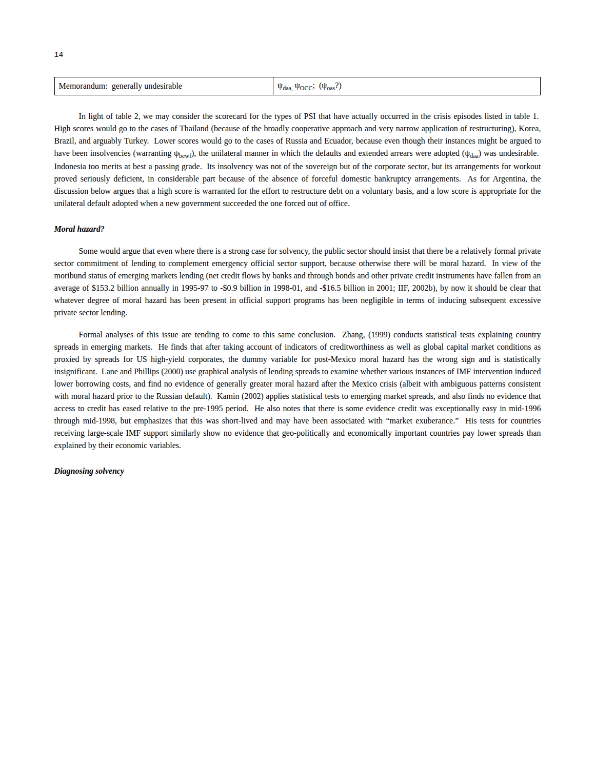14
| Memorandum: generally undesirable | ψ daa, ψ OCC ; ( ψ oas ?) |
In light of table 2, we may consider the scorecard for the types of PSI that have actually occurred in the crisis episodes listed in table 1. High scores would go to the cases of Thailand (because of the broadly cooperative approach and very narrow application of restructuring), Korea, Brazil, and arguably Turkey. Lower scores would go to the cases of Russia and Ecuador, because even though their instances might be argued to have been insolvencies (warranting ψbewf), the unilateral manner in which the defaults and extended arrears were adopted (ψdaa) was undesirable. Indonesia too merits at best a passing grade. Its insolvency was not of the sovereign but of the corporate sector, but its arrangements for workout proved seriously deficient, in considerable part because of the absence of forceful domestic bankruptcy arrangements. As for Argentina, the discussion below argues that a high score is warranted for the effort to restructure debt on a voluntary basis, and a low score is appropriate for the unilateral default adopted when a new government succeeded the one forced out of office.
Moral hazard?
Some would argue that even where there is a strong case for solvency, the public sector should insist that there be a relatively formal private sector commitment of lending to complement emergency official sector support, because otherwise there will be moral hazard. In view of the moribund status of emerging markets lending (net credit flows by banks and through bonds and other private credit instruments have fallen from an average of $153.2 billion annually in 1995-97 to -$0.9 billion in 1998-01, and -$16.5 billion in 2001; IIF, 2002b), by now it should be clear that whatever degree of moral hazard has been present in official support programs has been negligible in terms of inducing subsequent excessive private sector lending.
Formal analyses of this issue are tending to come to this same conclusion. Zhang, (1999) conducts statistical tests explaining country spreads in emerging markets. He finds that after taking account of indicators of creditworthiness as well as global capital market conditions as proxied by spreads for US high-yield corporates, the dummy variable for post-Mexico moral hazard has the wrong sign and is statistically insignificant. Lane and Phillips (2000) use graphical analysis of lending spreads to examine whether various instances of IMF intervention induced lower borrowing costs, and find no evidence of generally greater moral hazard after the Mexico crisis (albeit with ambiguous patterns consistent with moral hazard prior to the Russian default). Kamin (2002) applies statistical tests to emerging market spreads, and also finds no evidence that access to credit has eased relative to the pre-1995 period. He also notes that there is some evidence credit was exceptionally easy in mid-1996 through mid-1998, but emphasizes that this was short-lived and may have been associated with “market exuberance.” His tests for countries receiving large-scale IMF support similarly show no evidence that geo-politically and economically important countries pay lower spreads than explained by their economic variables.
Diagnosing solvency